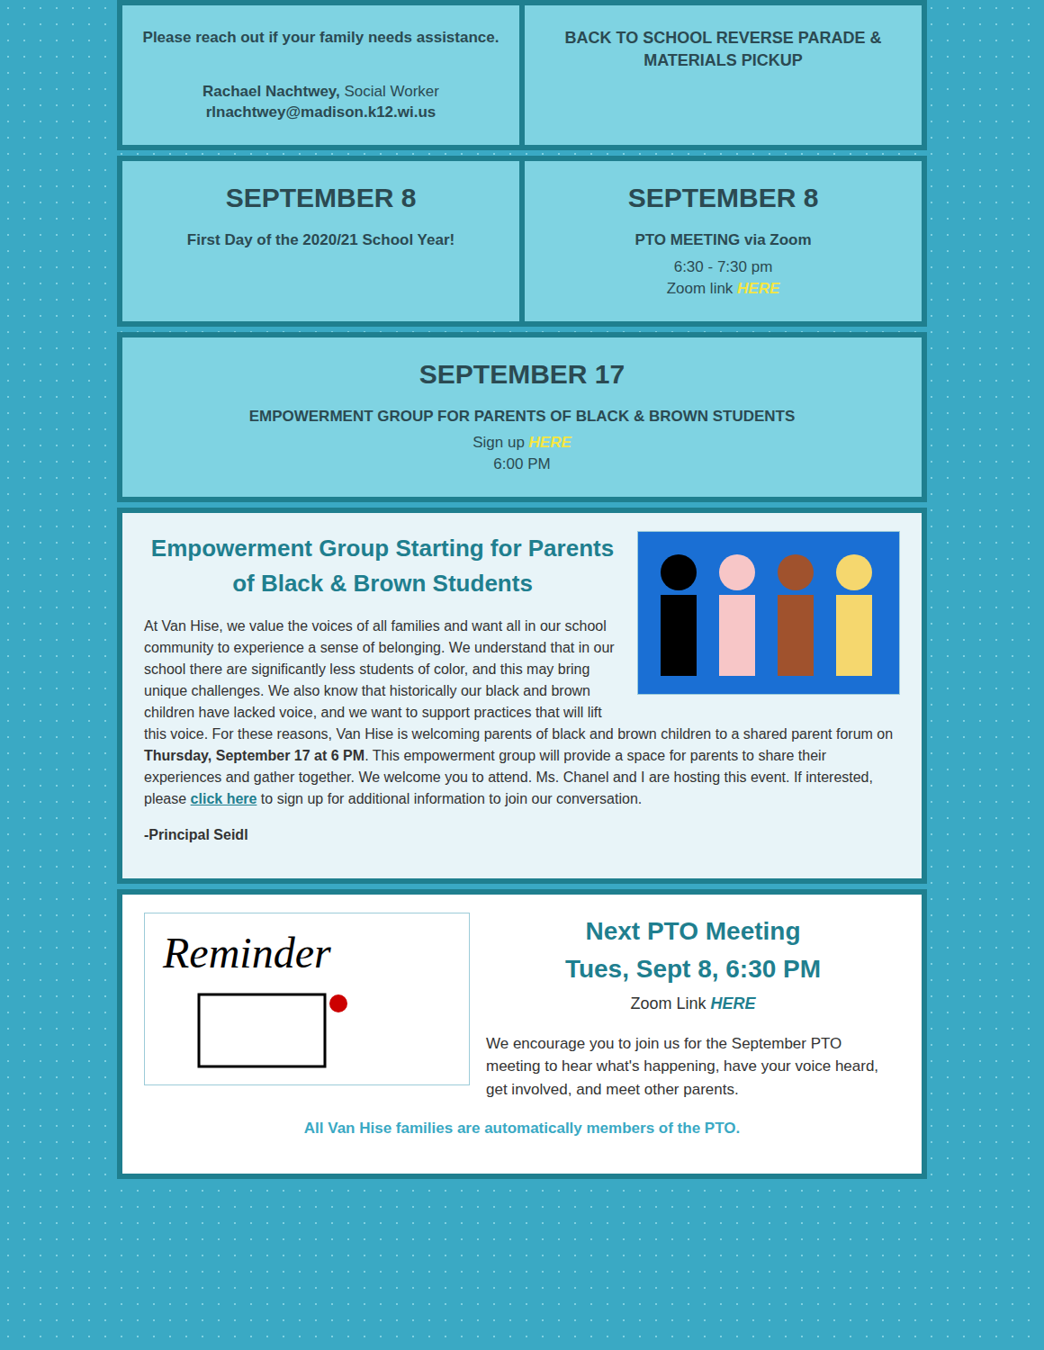Please reach out if your family needs assistance.
Rachael Nachtwey, Social Worker
rlnachtwey@madison.k12.wi.us
BACK TO SCHOOL REVERSE PARADE & MATERIALS PICKUP
SEPTEMBER 8
First Day of the 2020/21 School Year!
SEPTEMBER 8
PTO MEETING via Zoom
6:30 - 7:30 pm
Zoom link HERE
SEPTEMBER 17
EMPOWERMENT GROUP FOR PARENTS OF BLACK & BROWN STUDENTS
Sign up HERE
6:00 PM
Empowerment Group Starting for Parents of Black & Brown Students
At Van Hise, we value the voices of all families and want all in our school community to experience a sense of belonging. We understand that in our school there are significantly less students of color, and this may bring unique challenges. We also know that historically our black and brown children have lacked voice, and we want to support practices that will lift this voice. For these reasons, Van Hise is welcoming parents of black and brown children to a shared parent forum on Thursday, September 17 at 6 PM. This empowerment group will provide a space for parents to share their experiences and gather together. We welcome you to attend. Ms. Chanel and I are hosting this event. If interested, please click here to sign up for additional information to join our conversation.
-Principal Seidl
Next PTO Meeting
Tues, Sept 8, 6:30 PM
Zoom Link HERE
We encourage you to join us for the September PTO meeting to hear what's happening, have your voice heard, get involved, and meet other parents.
All Van Hise families are automatically members of the PTO.